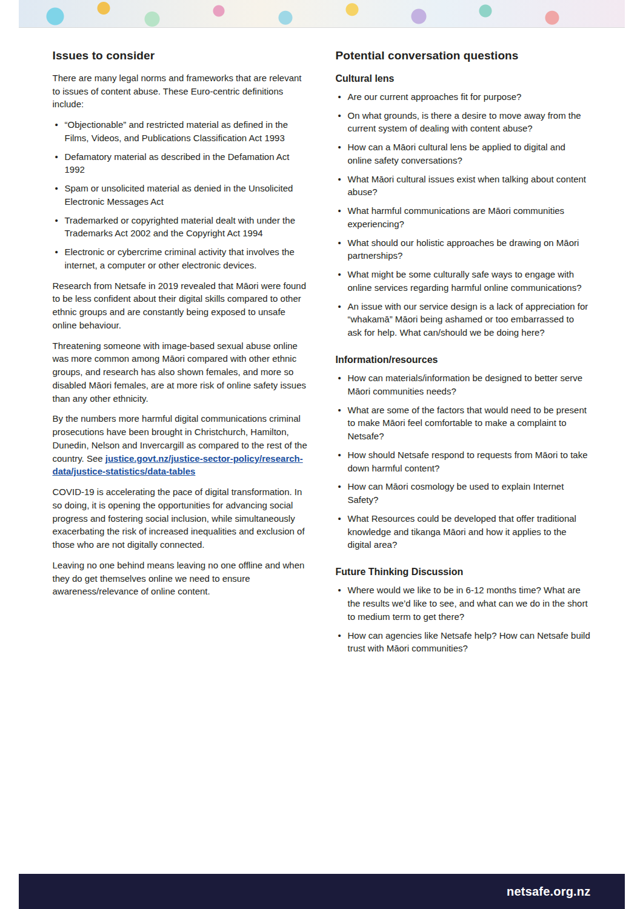Issues to consider
There are many legal norms and frameworks that are relevant to issues of content abuse. These Euro-centric definitions include:
“Objectionable” and restricted material as defined in the Films, Videos, and Publications Classification Act 1993
Defamatory material as described in the Defamation Act 1992
Spam or unsolicited material as denied in the Unsolicited Electronic Messages Act
Trademarked or copyrighted material dealt with under the Trademarks Act 2002 and the Copyright Act 1994
Electronic or cybercrime criminal activity that involves the internet, a computer or other electronic devices.
Research from Netsafe in 2019 revealed that Māori were found to be less confident about their digital skills compared to other ethnic groups and are constantly being exposed to unsafe online behaviour.
Threatening someone with image-based sexual abuse online was more common among Māori compared with other ethnic groups, and research has also shown females, and more so disabled Māori females, are at more risk of online safety issues than any other ethnicity.
By the numbers more harmful digital communications criminal prosecutions have been brought in Christchurch, Hamilton, Dunedin, Nelson and Invercargill as compared to the rest of the country. See justice.govt.nz/justice-sector-policy/research-data/justice-statistics/data-tables
COVID-19 is accelerating the pace of digital transformation. In so doing, it is opening the opportunities for advancing social progress and fostering social inclusion, while simultaneously exacerbating the risk of increased inequalities and exclusion of those who are not digitally connected.
Leaving no one behind means leaving no one offline and when they do get themselves online we need to ensure awareness/relevance of online content.
Potential conversation questions
Cultural lens
Are our current approaches fit for purpose?
On what grounds, is there a desire to move away from the current system of dealing with content abuse?
How can a Māori cultural lens be applied to digital and online safety conversations?
What Māori cultural issues exist when talking about content abuse?
What harmful communications are Māori communities experiencing?
What should our holistic approaches be drawing on Māori partnerships?
What might be some culturally safe ways to engage with online services regarding harmful online communications?
An issue with our service design is a lack of appreciation for “whakamā” Māori being ashamed or too embarrassed to ask for help. What can/should we be doing here?
Information/resources
How can materials/information be designed to better serve Māori communities needs?
What are some of the factors that would need to be present to make Māori feel comfortable to make a complaint to Netsafe?
How should Netsafe respond to requests from Māori to take down harmful content?
How can Māori cosmology be used to explain Internet Safety?
What Resources could be developed that offer traditional knowledge and tikanga Māori and how it applies to the digital area?
Future Thinking Discussion
Where would we like to be in 6-12 months time? What are the results we’d like to see, and what can we do in the short to medium term to get there?
How can agencies like Netsafe help? How can Netsafe build trust with Māori communities?
netsafe.org.nz